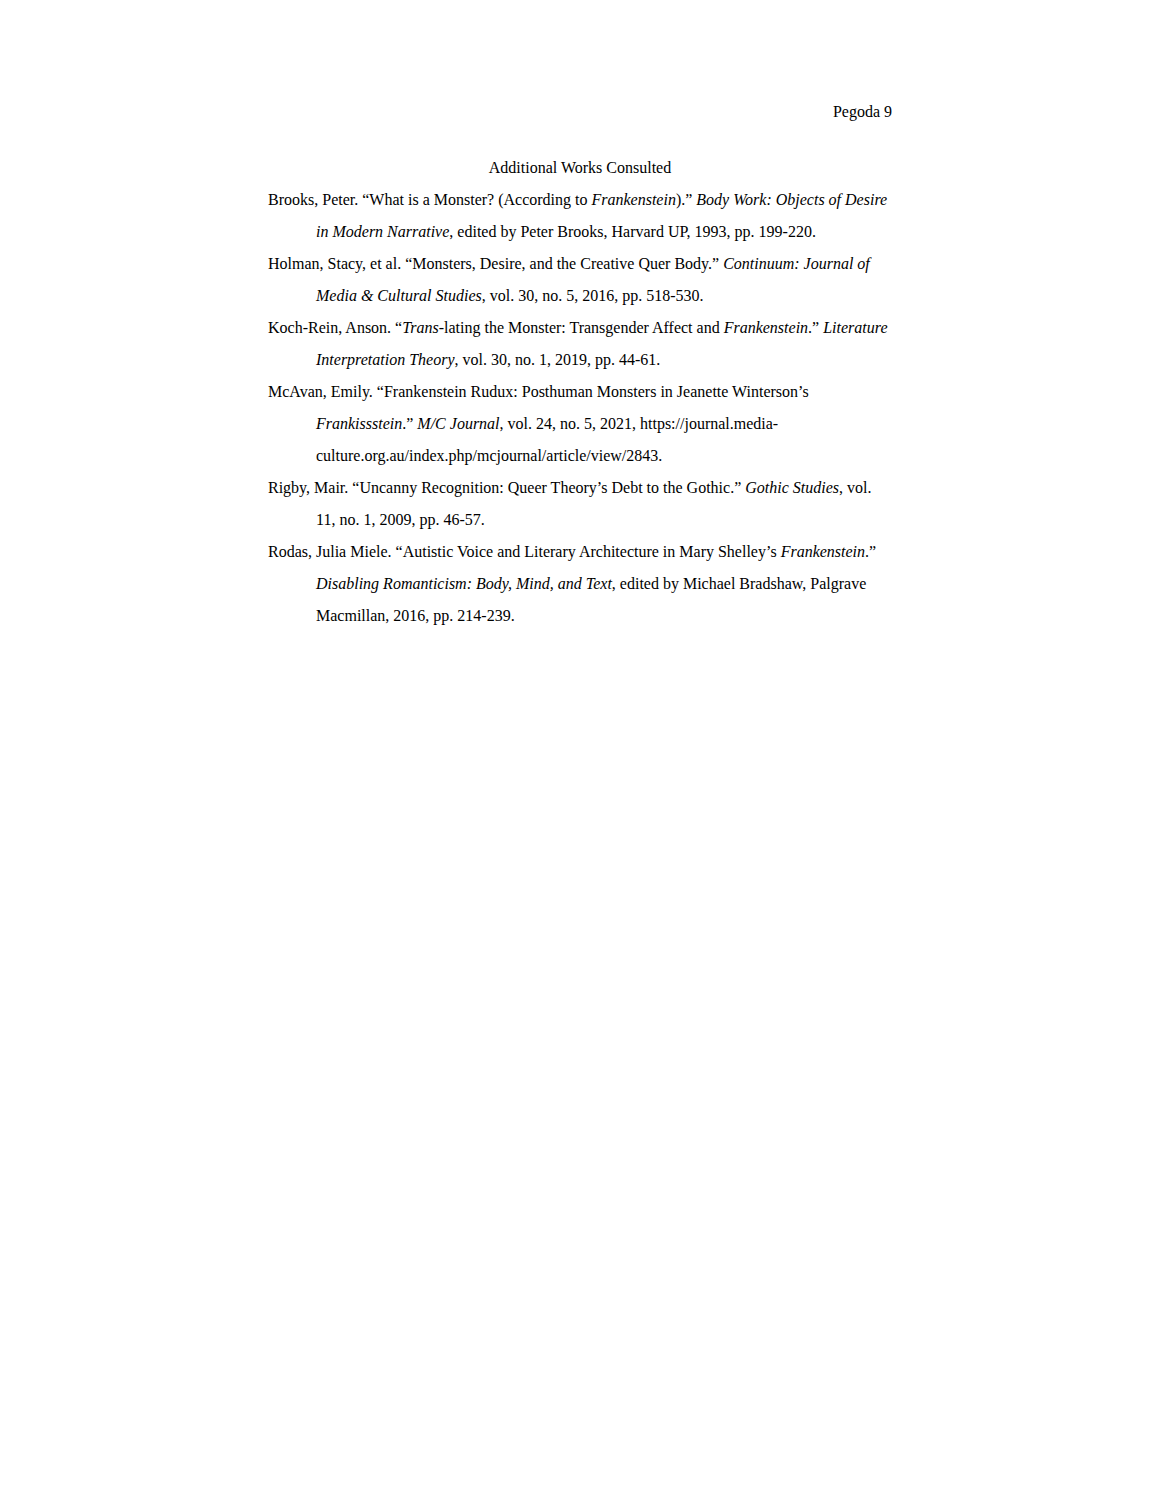Pegoda 9
Additional Works Consulted
Brooks, Peter. “What is a Monster? (According to Frankenstein).” Body Work: Objects of Desire in Modern Narrative, edited by Peter Brooks, Harvard UP, 1993, pp. 199-220.
Holman, Stacy, et al. “Monsters, Desire, and the Creative Quer Body.” Continuum: Journal of Media & Cultural Studies, vol. 30, no. 5, 2016, pp. 518-530.
Koch-Rein, Anson. “Trans-lating the Monster: Transgender Affect and Frankenstein.” Literature Interpretation Theory, vol. 30, no. 1, 2019, pp. 44-61.
McAvan, Emily. “Frankenstein Rudux: Posthuman Monsters in Jeanette Winterson’s Frankissstein.” M/C Journal, vol. 24, no. 5, 2021, https://journal.media-culture.org.au/index.php/mcjournal/article/view/2843.
Rigby, Mair. “Uncanny Recognition: Queer Theory’s Debt to the Gothic.” Gothic Studies, vol. 11, no. 1, 2009, pp. 46-57.
Rodas, Julia Miele. “Autistic Voice and Literary Architecture in Mary Shelley’s Frankenstein.” Disabling Romanticism: Body, Mind, and Text, edited by Michael Bradshaw, Palgrave Macmillan, 2016, pp. 214-239.